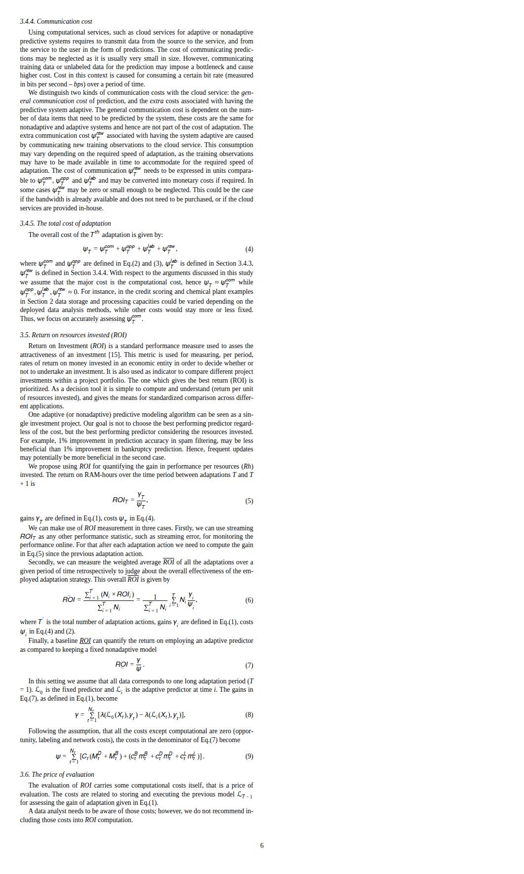3.4.4. Communication cost
Using computational services, such as cloud services for adaptive or nonadaptive predictive systems requires to transmit data from the source to the service, and from the service to the user in the form of predictions. The cost of communicating predictions may be neglected as it is usually very small in size. However, communicating training data or unlabeled data for the prediction may impose a bottleneck and cause higher cost. Cost in this context is caused for consuming a certain bit rate (measured in bits per second – bps) over a period of time.
We distinguish two kinds of communication costs with the cloud service: the general communication cost of prediction, and the extra costs associated with having the predictive system adaptive. The general communication cost is dependent on the number of data items that need to be predicted by the system, these costs are the same for nonadaptive and adaptive systems and hence are not part of the cost of adaptation. The extra communication cost ψTntw associated with having the system adaptive are caused by communicating new training observations to the cloud service. This consumption may vary depending on the required speed of adaptation, as the training observations may have to be made available in time to accommodate for the required speed of adaptation. The cost of communication ψTntw needs to be expressed in units comparable to ψTcom, ψTopp and ψTlab and may be converted into monetary costs if required. In some cases ψTntw may be zero or small enough to be neglected. This could be the case if the bandwidth is already available and does not need to be purchased, or if the cloud services are provided in-house.
3.4.5. The total cost of adaptation
The overall cost of the Tth adaptation is given by:
ψT = ψTcom + ψTopp + ψTlab + ψTntw ,
(4)
where ψTcom and ψTopp are defined in Eq.(2) and (3), ψTlab is defined in Section 3.4.3, ψTntw is defined in Section 3.4.4. With respect to the arguments discussed in this study we assume that the major cost is the computational cost, hence ψT≈ψTcom while ψTopp,ψTlab,ψTntw≈0. For instance, in the credit scoring and chemical plant examples in Section 2 data storage and processing capacities could be varied depending on the deployed data analysis methods, while other costs would stay more or less fixed. Thus, we focus on accurately assessing ψTcom.
3.5. Return on resources invested (ROI)
Return on Investment (ROI) is a standard performance measure used to asses the attractiveness of an investment [15]. This metric is used for measuring, per period, rates of return on money invested in an economic entity in order to decide whether or not to undertake an investment. It is also used as indicator to compare different project investments within a project portfolio. The one which gives the best return (ROI) is prioritized. As a decision tool it is simple to compute and understand (return per unit of resources invested), and gives the means for standardized comparison across different applications.
One adaptive (or nonadaptive) predictive modeling algorithm can be seen as a single investment project. Our goal is not to choose the best performing predictor regardless of the cost, but the best performing predictor considering the resources invested. For example, 1% improvement in prediction accuracy in spam filtering, may be less beneficial than 1% improvement in bankruptcy prediction. Hence, frequent updates may potentially be more beneficial in the second case.
We propose using ROI for quantifying the gain in performance per resources (Rh) invested. The return on RAM-hours over the time period between adaptations T and T + 1 is
ROIT = γT ψT ,
(5)
gains γT are defined in Eq.(1), costs ψT in Eq.(4).
We can make use of ROI measurement in three cases. Firstly, we can use streaming ROIT as any other performance statistic, such as streaming error, for monitoring the performance online. For that after each adaptation action we need to compute the gain in Eq.(5) since the previous adaptation action.
Secondly, we can measure the weighted average ROI of all the adaptations over a given period of time retrospectively to judge about the overall effectiveness of the employed adaptation strategy. This overall ROI is given by
ROI¯ = ∑ i=1 T′ (Ni×ROIi) ∑ i=1 T′ Ni = 1 ∑ i=1 T′ Ni ∑ i=1 T′ Ni γi ψi ,
(6)
where T′ is the total number of adaptation actions, gains γi are defined in Eq.(1), costs ψi in Eq.(4) and (2).
Finally, a baseline ROI can quantify the return on employing an adaptive predictor as compared to keeping a fixed nonadaptive model
ROI_ = γψ .
(7)
In this setting we assume that all data corresponds to one long adaptation period (T = 1). ℒ0 is the fixed predictor and ℒi is the adaptive predictor at time i. The gains in Eq.(7), as defined in Eq.(1), become
γ = ∑ t=1 NT′ [ λ(ℒ0(Xt),yt) − λ(ℒi(Xt),yt) ] ,
(8)
Following the assumption, that all the costs except computational are zero (opportunity, labeling and network costs), the costs in the denominator of Eq.(7) become
ψ = ∑ t=1 NT′ [ Ct (MtD+MtB) + ( ctBmtB + ctDmtD + ctLmtL ) ] .
(9)
3.6. The price of evaluation
The evaluation of ROI carries some computational costs itself, that is a price of evaluation. The costs are related to storing and executing the previous model ℒT−1 for assessing the gain of adaptation given in Eq.(1).
A data analyst needs to be aware of those costs; however, we do not recommend including those costs into ROI computation.
6